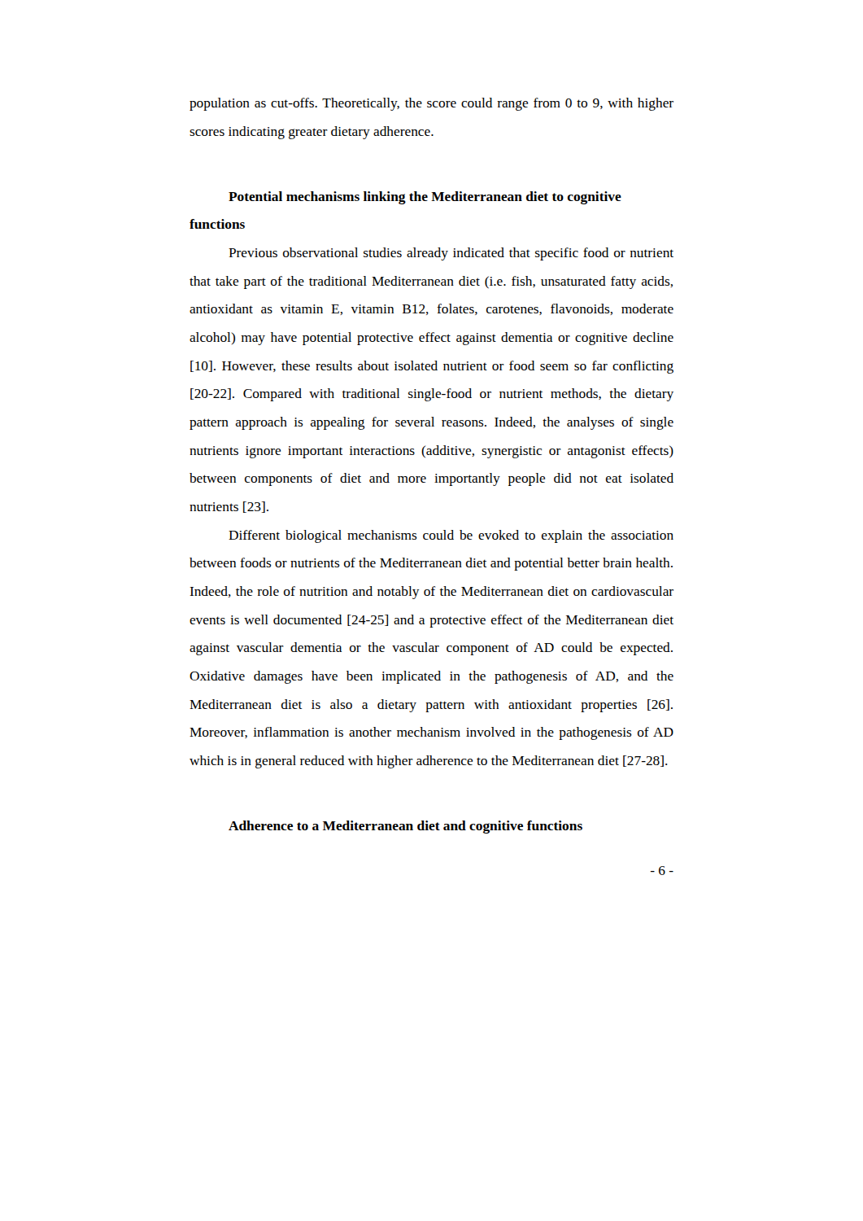population as cut-offs. Theoretically, the score could range from 0 to 9, with higher scores indicating greater dietary adherence.
Potential mechanisms linking the Mediterranean diet to cognitive functions
Previous observational studies already indicated that specific food or nutrient that take part of the traditional Mediterranean diet (i.e. fish, unsaturated fatty acids, antioxidant as vitamin E, vitamin B12, folates, carotenes, flavonoids, moderate alcohol) may have potential protective effect against dementia or cognitive decline [10]. However, these results about isolated nutrient or food seem so far conflicting [20-22]. Compared with traditional single-food or nutrient methods, the dietary pattern approach is appealing for several reasons. Indeed, the analyses of single nutrients ignore important interactions (additive, synergistic or antagonist effects) between components of diet and more importantly people did not eat isolated nutrients [23].
Different biological mechanisms could be evoked to explain the association between foods or nutrients of the Mediterranean diet and potential better brain health. Indeed, the role of nutrition and notably of the Mediterranean diet on cardiovascular events is well documented [24-25] and a protective effect of the Mediterranean diet against vascular dementia or the vascular component of AD could be expected. Oxidative damages have been implicated in the pathogenesis of AD, and the Mediterranean diet is also a dietary pattern with antioxidant properties [26]. Moreover, inflammation is another mechanism involved in the pathogenesis of AD which is in general reduced with higher adherence to the Mediterranean diet [27-28].
Adherence to a Mediterranean diet and cognitive functions
- 6 -